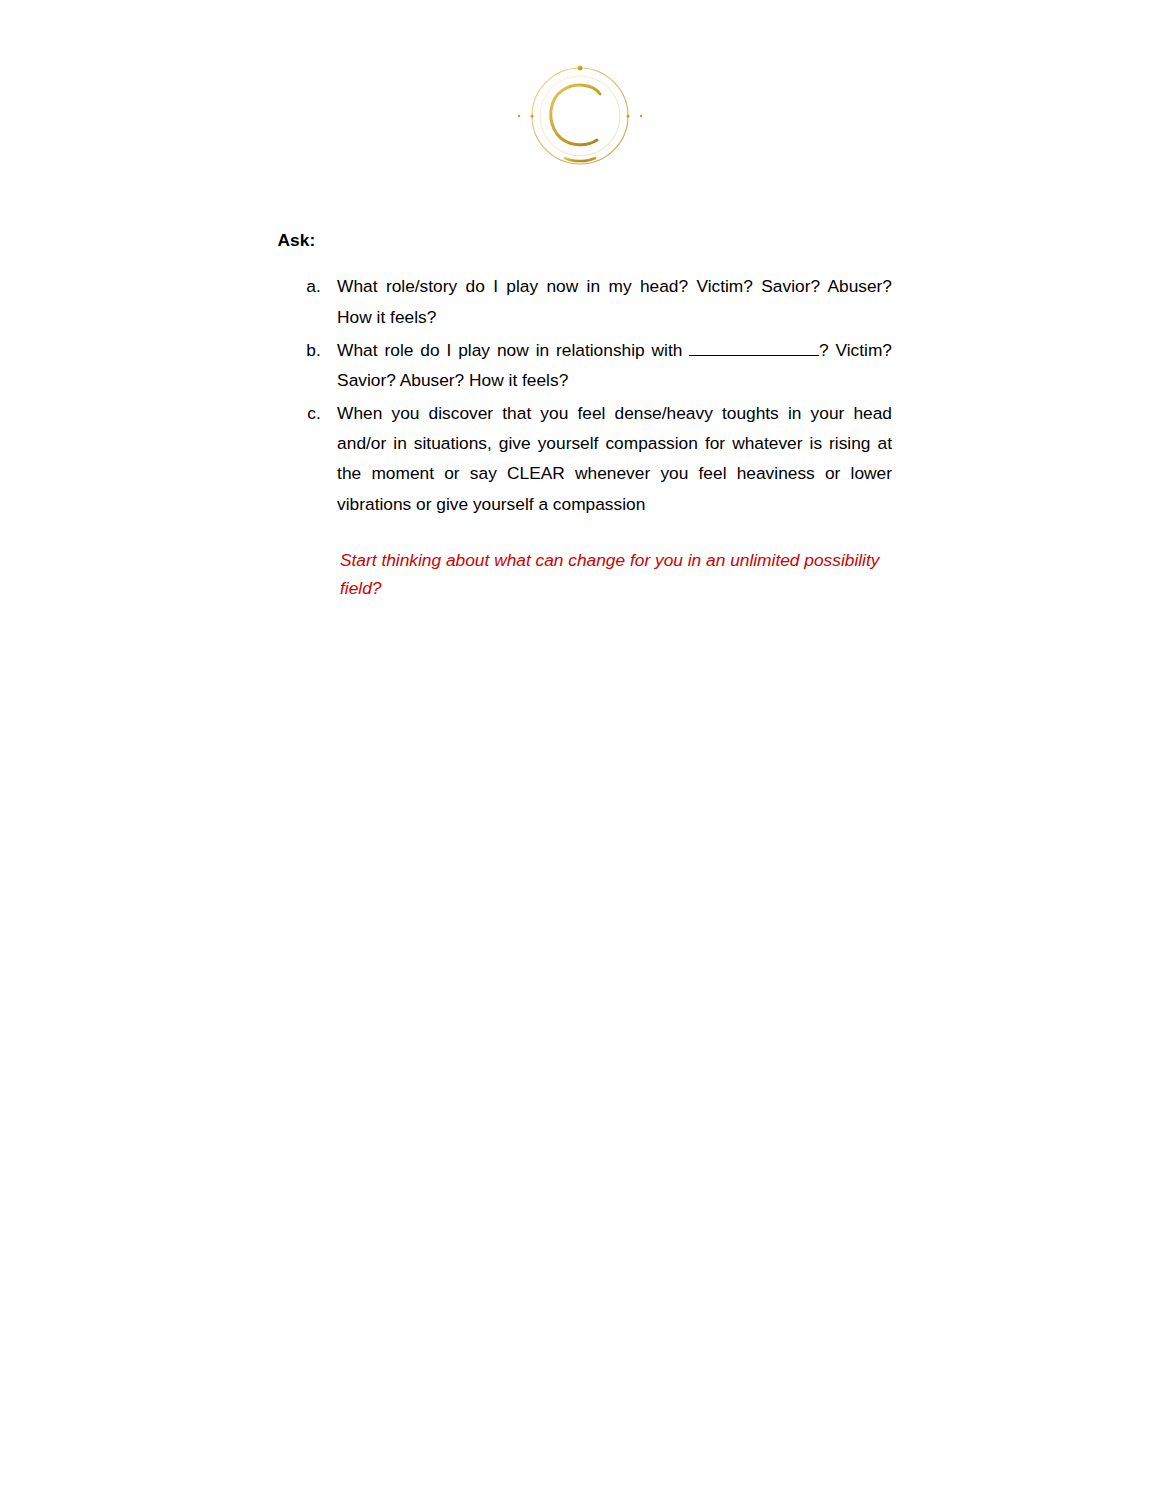Ask:
What role/story do I play now in my head? Victim? Savior? Abuser? How it feels?
What role do I play now in relationship with ? Victim? Savior? Abuser? How it feels?
When you discover that you feel dense/heavy toughts in your head and/or in situations, give yourself compassion for whatever is rising at the moment or say CLEAR whenever you feel heaviness or lower vibrations or give yourself a compassion
Start thinking about what can change for you in an unlimited possibility field?